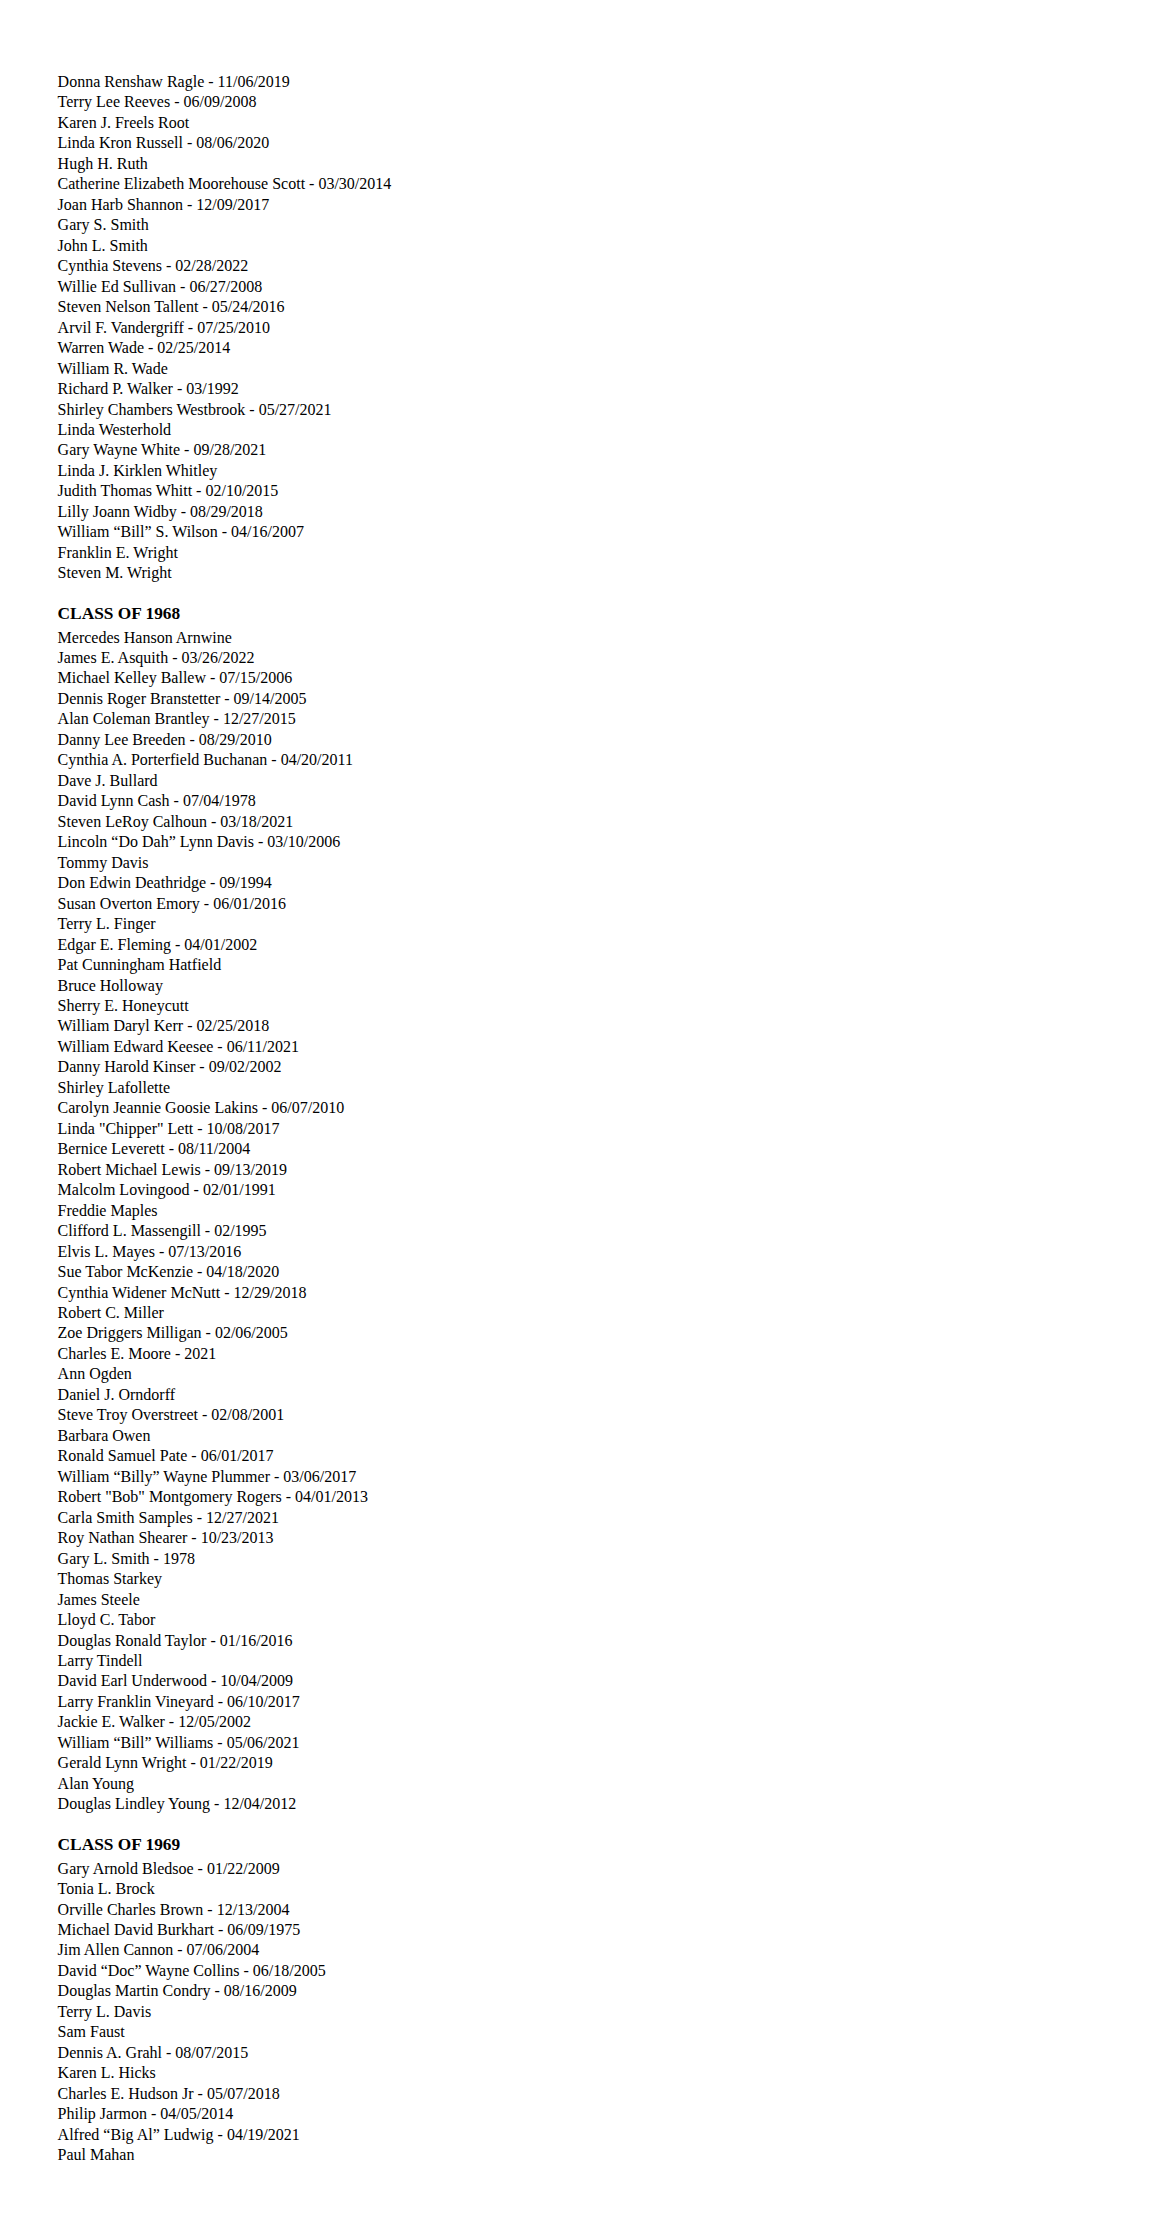Donna Renshaw Ragle - 11/06/2019
Terry Lee Reeves - 06/09/2008
Karen J. Freels Root
Linda Kron Russell - 08/06/2020
Hugh H. Ruth
Catherine Elizabeth Moorehouse Scott - 03/30/2014
Joan Harb Shannon - 12/09/2017
Gary S. Smith
John L. Smith
Cynthia Stevens - 02/28/2022
Willie Ed Sullivan - 06/27/2008
Steven Nelson Tallent - 05/24/2016
Arvil F. Vandergriff - 07/25/2010
Warren Wade - 02/25/2014
William R. Wade
Richard P. Walker - 03/1992
Shirley Chambers Westbrook - 05/27/2021
Linda Westerhold
Gary Wayne White - 09/28/2021
Linda J. Kirklen Whitley
Judith Thomas Whitt - 02/10/2015
Lilly Joann Widby - 08/29/2018
William “Bill” S. Wilson - 04/16/2007
Franklin E. Wright
Steven M. Wright
CLASS OF 1968
Mercedes Hanson Arnwine
James E. Asquith - 03/26/2022
Michael Kelley Ballew - 07/15/2006
Dennis Roger Branstetter - 09/14/2005
Alan Coleman Brantley - 12/27/2015
Danny Lee Breeden - 08/29/2010
Cynthia A. Porterfield Buchanan - 04/20/2011
Dave J. Bullard
David Lynn Cash - 07/04/1978
Steven LeRoy Calhoun - 03/18/2021
Lincoln “Do Dah” Lynn Davis - 03/10/2006
Tommy Davis
Don Edwin Deathridge - 09/1994
Susan Overton Emory - 06/01/2016
Terry L. Finger
Edgar E. Fleming - 04/01/2002
Pat Cunningham Hatfield
Bruce Holloway
Sherry E. Honeycutt
William Daryl Kerr - 02/25/2018
William Edward Keesee - 06/11/2021
Danny Harold Kinser - 09/02/2002
Shirley Lafollette
Carolyn Jeannie Goosie Lakins - 06/07/2010
Linda "Chipper" Lett - 10/08/2017
Bernice Leverett - 08/11/2004
Robert Michael Lewis - 09/13/2019
Malcolm Lovingood - 02/01/1991
Freddie Maples
Clifford L. Massengill - 02/1995
Elvis L. Mayes - 07/13/2016
Sue Tabor McKenzie - 04/18/2020
Cynthia Widener McNutt - 12/29/2018
Robert C. Miller
Zoe Driggers Milligan - 02/06/2005
Charles E. Moore - 2021
Ann Ogden
Daniel J. Orndorff
Steve Troy Overstreet - 02/08/2001
Barbara Owen
Ronald Samuel Pate - 06/01/2017
William “Billy” Wayne Plummer - 03/06/2017
Robert "Bob" Montgomery Rogers - 04/01/2013
Carla Smith Samples - 12/27/2021
Roy Nathan Shearer - 10/23/2013
Gary L. Smith - 1978
Thomas Starkey
James Steele
Lloyd C. Tabor
Douglas Ronald Taylor - 01/16/2016
Larry Tindell
David Earl Underwood - 10/04/2009
Larry Franklin Vineyard - 06/10/2017
Jackie E. Walker - 12/05/2002
William “Bill” Williams - 05/06/2021
Gerald Lynn Wright - 01/22/2019
Alan Young
Douglas Lindley Young - 12/04/2012
CLASS OF 1969
Gary Arnold Bledsoe - 01/22/2009
Tonia L. Brock
Orville Charles Brown - 12/13/2004
Michael David Burkhart - 06/09/1975
Jim Allen Cannon - 07/06/2004
David “Doc” Wayne Collins - 06/18/2005
Douglas Martin Condry - 08/16/2009
Terry L. Davis
Sam Faust
Dennis A. Grahl - 08/07/2015
Karen L. Hicks
Charles E. Hudson Jr - 05/07/2018
Philip Jarmon - 04/05/2014
Alfred “Big Al” Ludwig - 04/19/2021
Paul Mahan